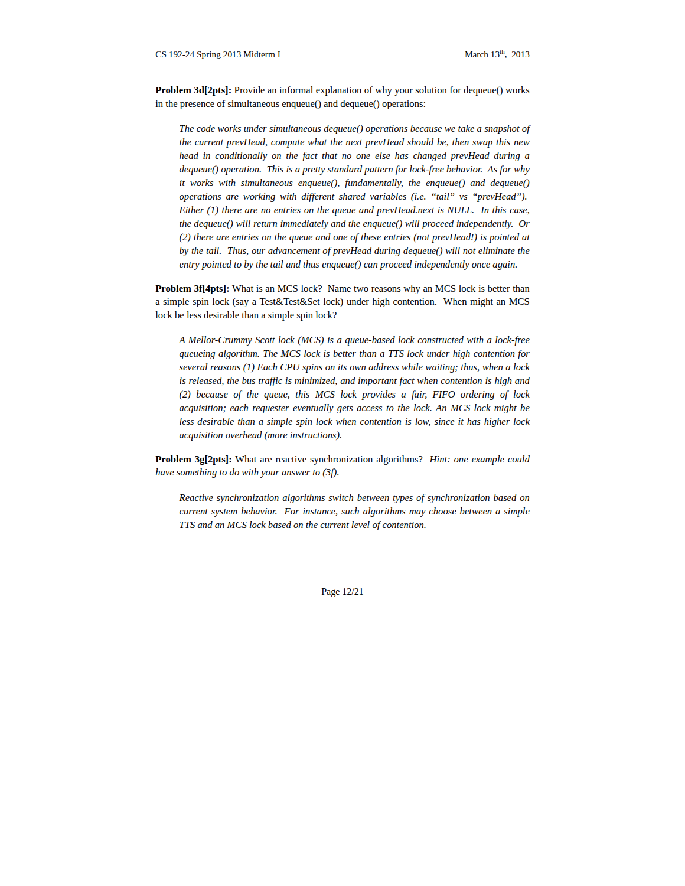CS 192-24 Spring 2013 Midterm I
March 13th, 2013
Problem 3d[2pts]: Provide an informal explanation of why your solution for dequeue() works in the presence of simultaneous enqueue() and dequeue() operations:
The code works under simultaneous dequeue() operations because we take a snapshot of the current prevHead, compute what the next prevHead should be, then swap this new head in conditionally on the fact that no one else has changed prevHead during a dequeue() operation. This is a pretty standard pattern for lock-free behavior. As for why it works with simultaneous enqueue(), fundamentally, the enqueue() and dequeue() operations are working with different shared variables (i.e. “tail” vs “prevHead”). Either (1) there are no entries on the queue and prevHead.next is NULL. In this case, the dequeue() will return immediately and the enqueue() will proceed independently. Or (2) there are entries on the queue and one of these entries (not prevHead!) is pointed at by the tail. Thus, our advancement of prevHead during dequeue() will not eliminate the entry pointed to by the tail and thus enqueue() can proceed independently once again.
Problem 3f[4pts]: What is an MCS lock? Name two reasons why an MCS lock is better than a simple spin lock (say a Test&Test&Set lock) under high contention. When might an MCS lock be less desirable than a simple spin lock?
A Mellor-Crummy Scott lock (MCS) is a queue-based lock constructed with a lock-free queueing algorithm. The MCS lock is better than a TTS lock under high contention for several reasons (1) Each CPU spins on its own address while waiting; thus, when a lock is released, the bus traffic is minimized, and important fact when contention is high and (2) because of the queue, this MCS lock provides a fair, FIFO ordering of lock acquisition; each requester eventually gets access to the lock. An MCS lock might be less desirable than a simple spin lock when contention is low, since it has higher lock acquisition overhead (more instructions).
Problem 3g[2pts]: What are reactive synchronization algorithms? Hint: one example could have something to do with your answer to (3f).
Reactive synchronization algorithms switch between types of synchronization based on current system behavior. For instance, such algorithms may choose between a simple TTS and an MCS lock based on the current level of contention.
Page 12/21